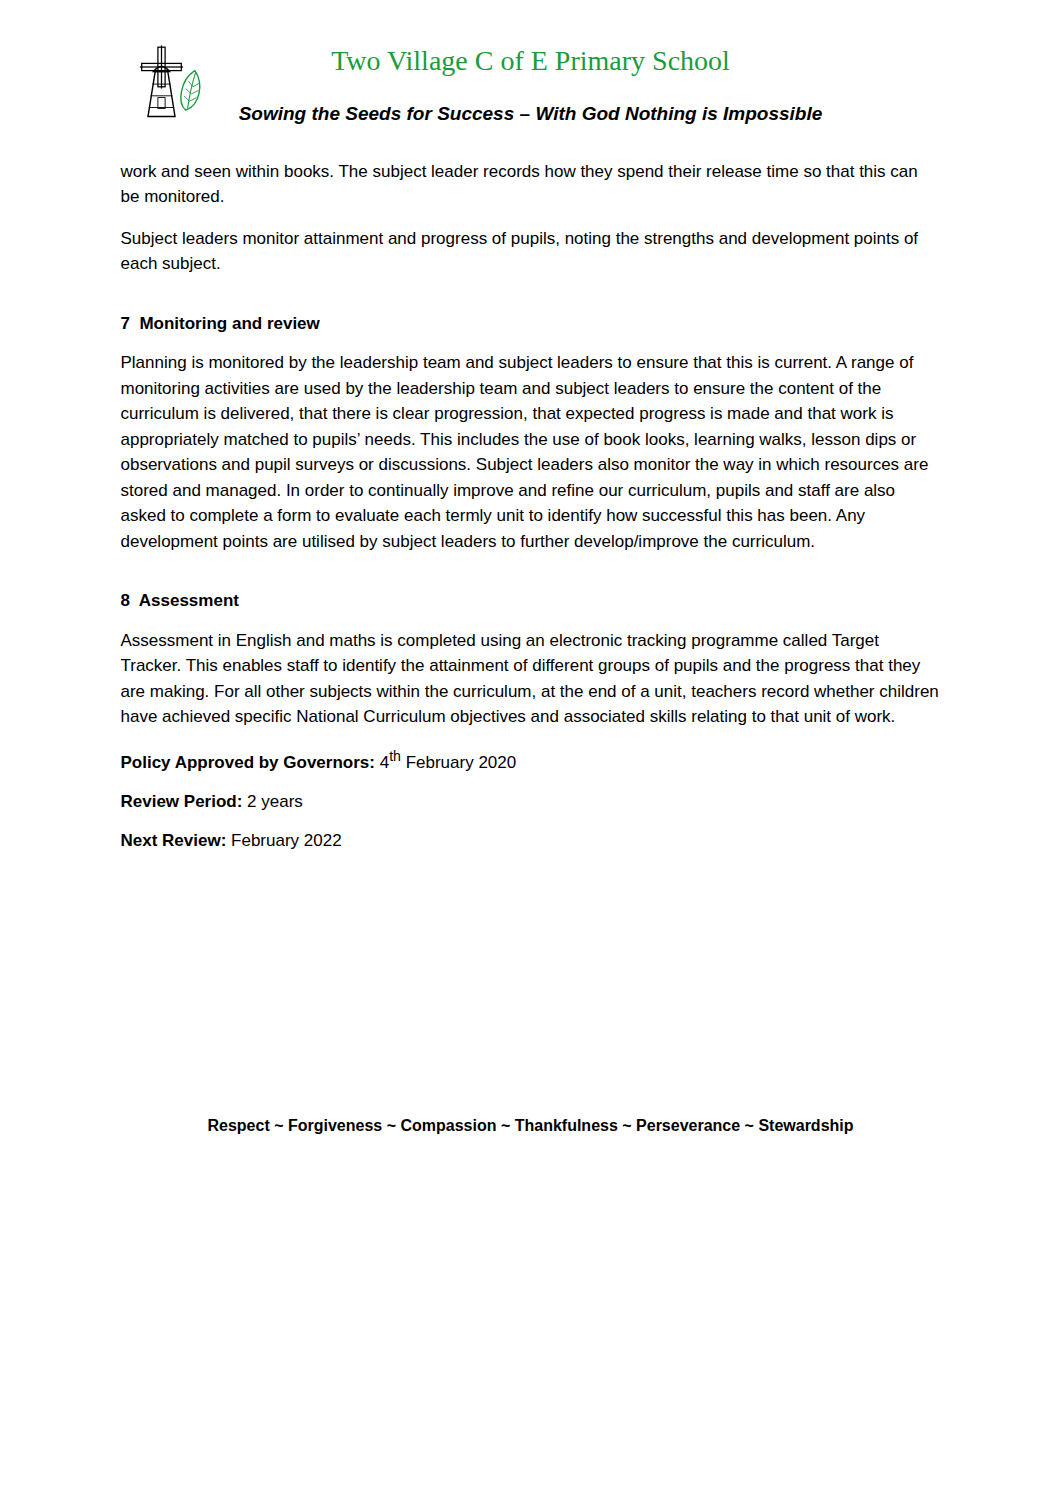Two Village C of E Primary School
Sowing the Seeds for Success – With God Nothing is Impossible
work and seen within books. The subject leader records how they spend their release time so that this can be monitored.
Subject leaders monitor attainment and progress of pupils, noting the strengths and development points of each subject.
7 Monitoring and review
Planning is monitored by the leadership team and subject leaders to ensure that this is current. A range of monitoring activities are used by the leadership team and subject leaders to ensure the content of the curriculum is delivered, that there is clear progression, that expected progress is made and that work is appropriately matched to pupils’ needs. This includes the use of book looks, learning walks, lesson dips or observations and pupil surveys or discussions. Subject leaders also monitor the way in which resources are stored and managed. In order to continually improve and refine our curriculum, pupils and staff are also asked to complete a form to evaluate each termly unit to identify how successful this has been. Any development points are utilised by subject leaders to further develop/improve the curriculum.
8 Assessment
Assessment in English and maths is completed using an electronic tracking programme called Target Tracker. This enables staff to identify the attainment of different groups of pupils and the progress that they are making. For all other subjects within the curriculum, at the end of a unit, teachers record whether children have achieved specific National Curriculum objectives and associated skills relating to that unit of work.
Policy Approved by Governors: 4th February 2020
Review Period: 2 years
Next Review: February 2022
Respect ~ Forgiveness ~ Compassion ~ Thankfulness ~ Perseverance ~ Stewardship